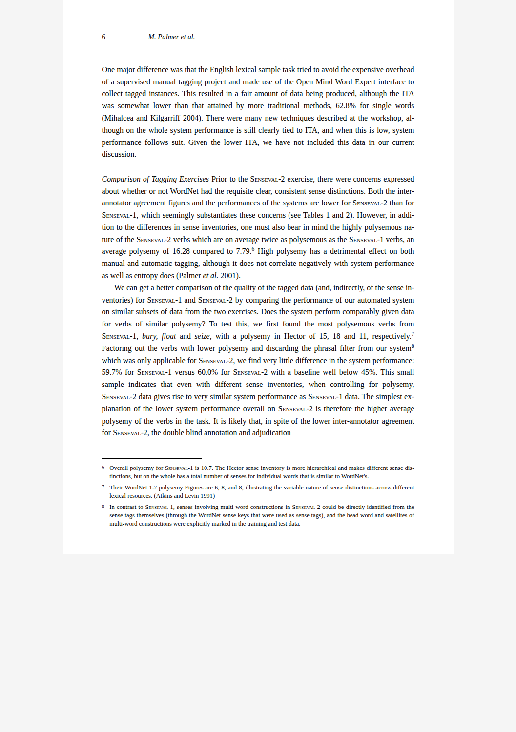6 M. Palmer et al.
One major difference was that the English lexical sample task tried to avoid the expensive overhead of a supervised manual tagging project and made use of the Open Mind Word Expert interface to collect tagged instances. This resulted in a fair amount of data being produced, although the ITA was somewhat lower than that attained by more traditional methods, 62.8% for single words (Mihalcea and Kilgarriff 2004). There were many new techniques described at the workshop, although on the whole system performance is still clearly tied to ITA, and when this is low, system performance follows suit. Given the lower ITA, we have not included this data in our current discussion.
Comparison of Tagging Exercises Prior to the Senseval-2 exercise, there were concerns expressed about whether or not WordNet had the requisite clear, consistent sense distinctions. Both the inter-annotator agreement figures and the performances of the systems are lower for Senseval-2 than for Senseval-1, which seemingly substantiates these concerns (see Tables 1 and 2). However, in addition to the differences in sense inventories, one must also bear in mind the highly polysemous nature of the Senseval-2 verbs which are on average twice as polysemous as the Senseval-1 verbs, an average polysemy of 16.28 compared to 7.79.6 High polysemy has a detrimental effect on both manual and automatic tagging, although it does not correlate negatively with system performance as well as entropy does (Palmer et al. 2001).
We can get a better comparison of the quality of the tagged data (and, indirectly, of the sense inventories) for Senseval-1 and Senseval-2 by comparing the performance of our automated system on similar subsets of data from the two exercises. Does the system perform comparably given data for verbs of similar polysemy? To test this, we first found the most polysemous verbs from Senseval-1, bury, float and seize, with a polysemy in Hector of 15, 18 and 11, respectively.7 Factoring out the verbs with lower polysemy and discarding the phrasal filter from our system8 which was only applicable for Senseval-2, we find very little difference in the system performance: 59.7% for Senseval-1 versus 60.0% for Senseval-2 with a baseline well below 45%. This small sample indicates that even with different sense inventories, when controlling for polysemy, Senseval-2 data gives rise to very similar system performance as Senseval-1 data. The simplest explanation of the lower system performance overall on Senseval-2 is therefore the higher average polysemy of the verbs in the task. It is likely that, in spite of the lower inter-annotator agreement for Senseval-2, the double blind annotation and adjudication
6 Overall polysemy for Senseval-1 is 10.7. The Hector sense inventory is more hierarchical and makes different sense distinctions, but on the whole has a total number of senses for individual words that is similar to WordNet's.
7 Their WordNet 1.7 polysemy Figures are 6, 8, and 8, illustrating the variable nature of sense distinctions across different lexical resources. (Atkins and Levin 1991)
8 In contrast to Senseval-1, senses involving multi-word constructions in Senseval-2 could be directly identified from the sense tags themselves (through the WordNet sense keys that were used as sense tags), and the head word and satellites of multi-word constructions were explicitly marked in the training and test data.